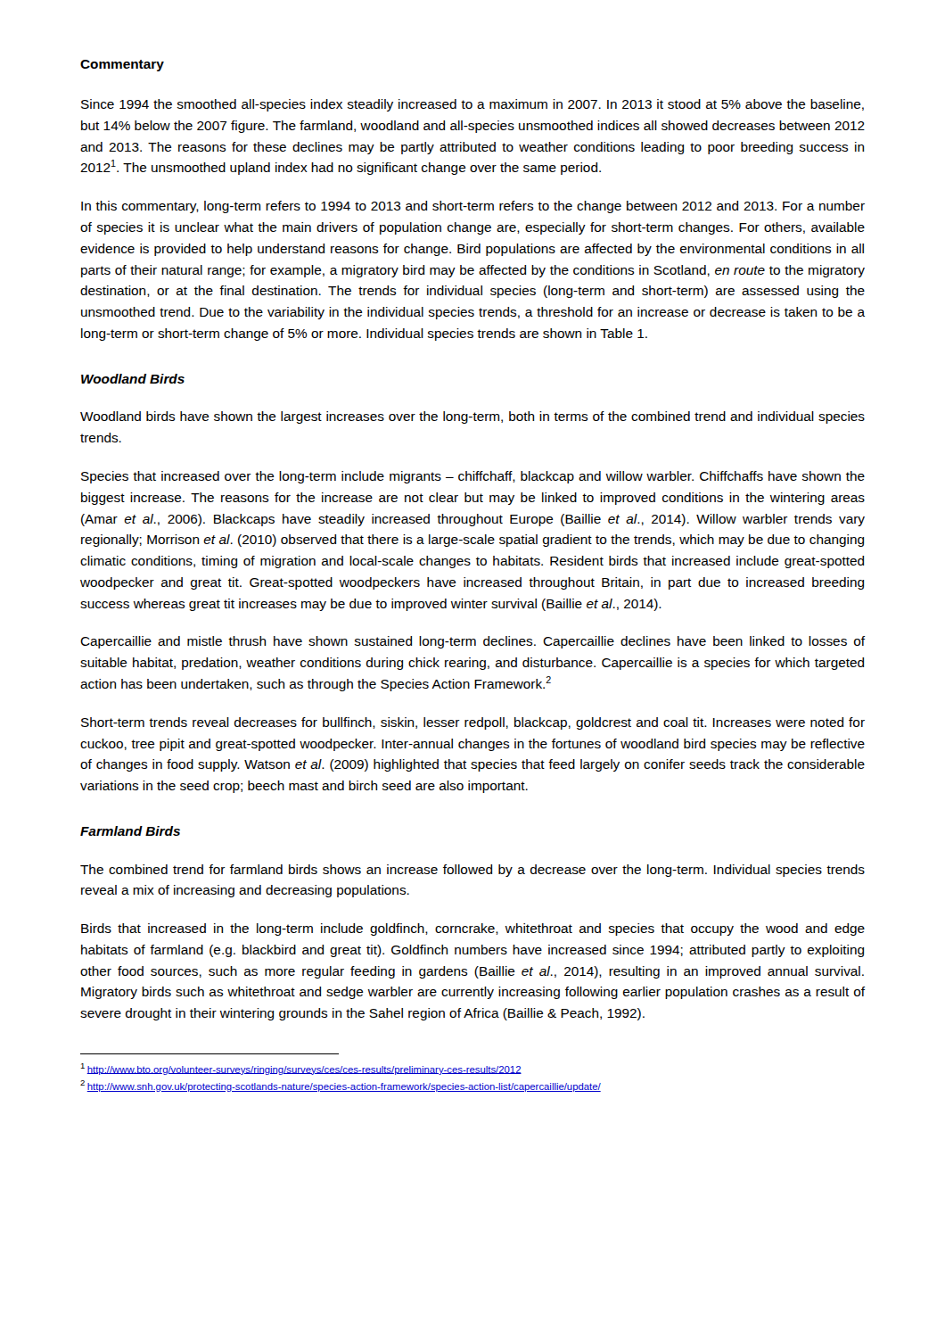Commentary
Since 1994 the smoothed all-species index steadily increased to a maximum in 2007. In 2013 it stood at 5% above the baseline, but 14% below the 2007 figure. The farmland, woodland and all-species unsmoothed indices all showed decreases between 2012 and 2013. The reasons for these declines may be partly attributed to weather conditions leading to poor breeding success in 20121. The unsmoothed upland index had no significant change over the same period.
In this commentary, long-term refers to 1994 to 2013 and short-term refers to the change between 2012 and 2013. For a number of species it is unclear what the main drivers of population change are, especially for short-term changes. For others, available evidence is provided to help understand reasons for change. Bird populations are affected by the environmental conditions in all parts of their natural range; for example, a migratory bird may be affected by the conditions in Scotland, en route to the migratory destination, or at the final destination. The trends for individual species (long-term and short-term) are assessed using the unsmoothed trend. Due to the variability in the individual species trends, a threshold for an increase or decrease is taken to be a long-term or short-term change of 5% or more. Individual species trends are shown in Table 1.
Woodland Birds
Woodland birds have shown the largest increases over the long-term, both in terms of the combined trend and individual species trends.
Species that increased over the long-term include migrants – chiffchaff, blackcap and willow warbler. Chiffchaffs have shown the biggest increase. The reasons for the increase are not clear but may be linked to improved conditions in the wintering areas (Amar et al., 2006). Blackcaps have steadily increased throughout Europe (Baillie et al., 2014). Willow warbler trends vary regionally; Morrison et al. (2010) observed that there is a large-scale spatial gradient to the trends, which may be due to changing climatic conditions, timing of migration and local-scale changes to habitats. Resident birds that increased include great-spotted woodpecker and great tit. Great-spotted woodpeckers have increased throughout Britain, in part due to increased breeding success whereas great tit increases may be due to improved winter survival (Baillie et al., 2014).
Capercaillie and mistle thrush have shown sustained long-term declines. Capercaillie declines have been linked to losses of suitable habitat, predation, weather conditions during chick rearing, and disturbance. Capercaillie is a species for which targeted action has been undertaken, such as through the Species Action Framework.2
Short-term trends reveal decreases for bullfinch, siskin, lesser redpoll, blackcap, goldcrest and coal tit. Increases were noted for cuckoo, tree pipit and great-spotted woodpecker. Inter-annual changes in the fortunes of woodland bird species may be reflective of changes in food supply. Watson et al. (2009) highlighted that species that feed largely on conifer seeds track the considerable variations in the seed crop; beech mast and birch seed are also important.
Farmland Birds
The combined trend for farmland birds shows an increase followed by a decrease over the long-term. Individual species trends reveal a mix of increasing and decreasing populations.
Birds that increased in the long-term include goldfinch, corncrake, whitethroat and species that occupy the wood and edge habitats of farmland (e.g. blackbird and great tit). Goldfinch numbers have increased since 1994; attributed partly to exploiting other food sources, such as more regular feeding in gardens (Baillie et al., 2014), resulting in an improved annual survival. Migratory birds such as whitethroat and sedge warbler are currently increasing following earlier population crashes as a result of severe drought in their wintering grounds in the Sahel region of Africa (Baillie & Peach, 1992).
1 http://www.bto.org/volunteer-surveys/ringing/surveys/ces/ces-results/preliminary-ces-results/2012
2 http://www.snh.gov.uk/protecting-scotlands-nature/species-action-framework/species-action-list/capercaillie/update/